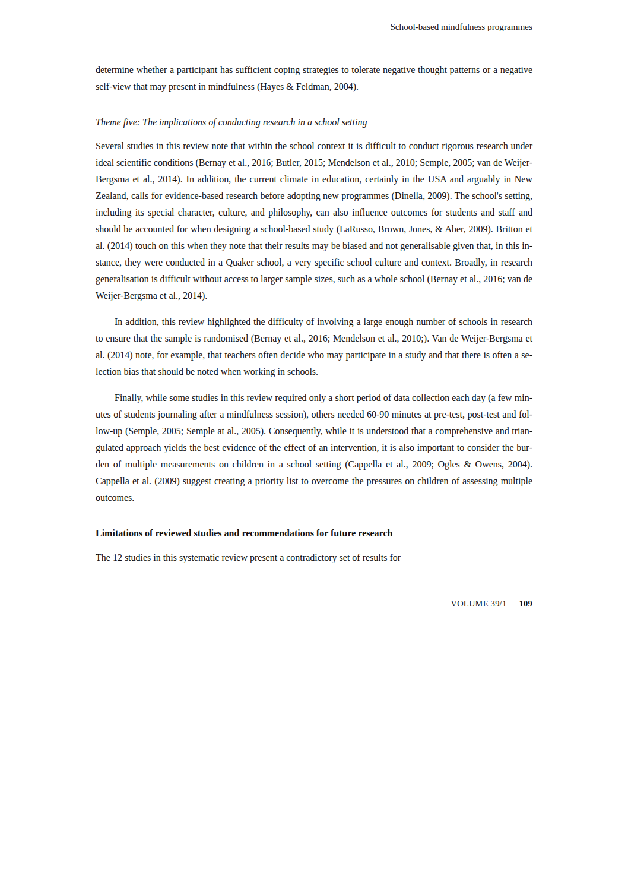School-based mindfulness programmes
determine whether a participant has sufficient coping strategies to tolerate negative thought patterns or a negative self-view that may present in mindfulness (Hayes & Feldman, 2004).
Theme five: The implications of conducting research in a school setting
Several studies in this review note that within the school context it is difficult to conduct rigorous research under ideal scientific conditions (Bernay et al., 2016; Butler, 2015; Mendelson et al., 2010; Semple, 2005; van de Weijer-Bergsma et al., 2014). In addition, the current climate in education, certainly in the USA and arguably in New Zealand, calls for evidence-based research before adopting new programmes (Dinella, 2009). The school's setting, including its special character, culture, and philosophy, can also influence outcomes for students and staff and should be accounted for when designing a school-based study (LaRusso, Brown, Jones, & Aber, 2009). Britton et al. (2014) touch on this when they note that their results may be biased and not generalisable given that, in this instance, they were conducted in a Quaker school, a very specific school culture and context. Broadly, in research generalisation is difficult without access to larger sample sizes, such as a whole school (Bernay et al., 2016; van de Weijer-Bergsma et al., 2014).
In addition, this review highlighted the difficulty of involving a large enough number of schools in research to ensure that the sample is randomised (Bernay et al., 2016; Mendelson et al., 2010;). Van de Weijer-Bergsma et al. (2014) note, for example, that teachers often decide who may participate in a study and that there is often a selection bias that should be noted when working in schools.
Finally, while some studies in this review required only a short period of data collection each day (a few minutes of students journaling after a mindfulness session), others needed 60-90 minutes at pre-test, post-test and follow-up (Semple, 2005; Semple at al., 2005). Consequently, while it is understood that a comprehensive and triangulated approach yields the best evidence of the effect of an intervention, it is also important to consider the burden of multiple measurements on children in a school setting (Cappella et al., 2009; Ogles & Owens, 2004). Cappella et al. (2009) suggest creating a priority list to overcome the pressures on children of assessing multiple outcomes.
Limitations of reviewed studies and recommendations for future research
The 12 studies in this systematic review present a contradictory set of results for
VOLUME 39/1 109